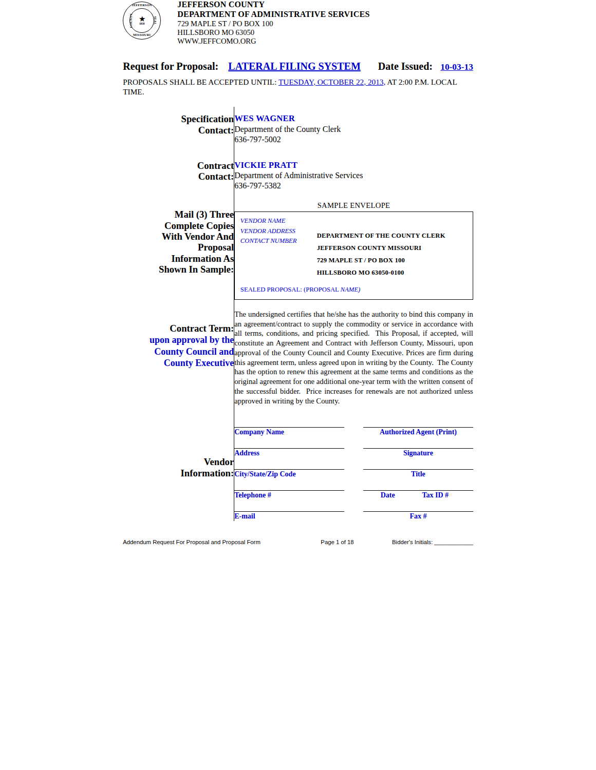JEFFERSON
MISSOURI
COUNTY
SEAL
★
1818
JEFFERSON COUNTY
DEPARTMENT OF ADMINISTRATIVE SERVICES
729 MAPLE ST / PO BOX 100
HILLSBORO MO 63050
WWW.JEFFCOMO.ORG
Request for Proposal: LATERAL FILING SYSTEM
Date Issued: 10-03-13
PROPOSALS SHALL BE ACCEPTED UNTIL: TUESDAY, OCTOBER 22, 2013, AT 2:00 P.M. LOCAL TIME.
| Specification Contact: | WES WAGNER Department of the County Clerk 636-797-5002 |
| Contract Contact: | VICKIE PRATT Department of Administrative Services 636-797-5382 |
| Mail (3) Three Complete Copies With Vendor And Proposal Information As Shown In Sample: | SAMPLE ENVELOPE VENDOR NAME VENDOR ADDRESS CONTACT NUMBER DEPARTMENT OF THE COUNTY CLERK JEFFERSON COUNTY MISSOURI 729 MAPLE ST / PO BOX 100 HILLSBORO MO 63050-0100 SEALED PROPOSAL: (PROPOSAL NAME) |
| Contract Term: upon approval by the County Council and County Executive | The undersigned certifies that he/she has the authority to bind this company in an agreement/contract to supply the commodity or service in accordance with all terms, conditions, and pricing specified. This Proposal, if accepted, will constitute an Agreement and Contract with Jefferson County, Missouri, upon approval of the County Council and County Executive. Prices are firm during this agreement term, unless agreed upon in writing by the County. The County has the option to renew this agreement at the same terms and conditions as the original agreement for one additional one-year term with the written consent of the successful bidder. Price increases for renewals are not authorized unless approved in writing by the County. |
| Vendor Information: | / Company Name / / Authorized Agent (Print) / / Address / / Signature / / City/State/Zip Code / / Title / / Telephone # / / Date Tax ID # / / E-mail / / Fax # / |
Addendum Request For Proposal and Proposal Form
Page 1 of 18
Bidder's Initials: ____________